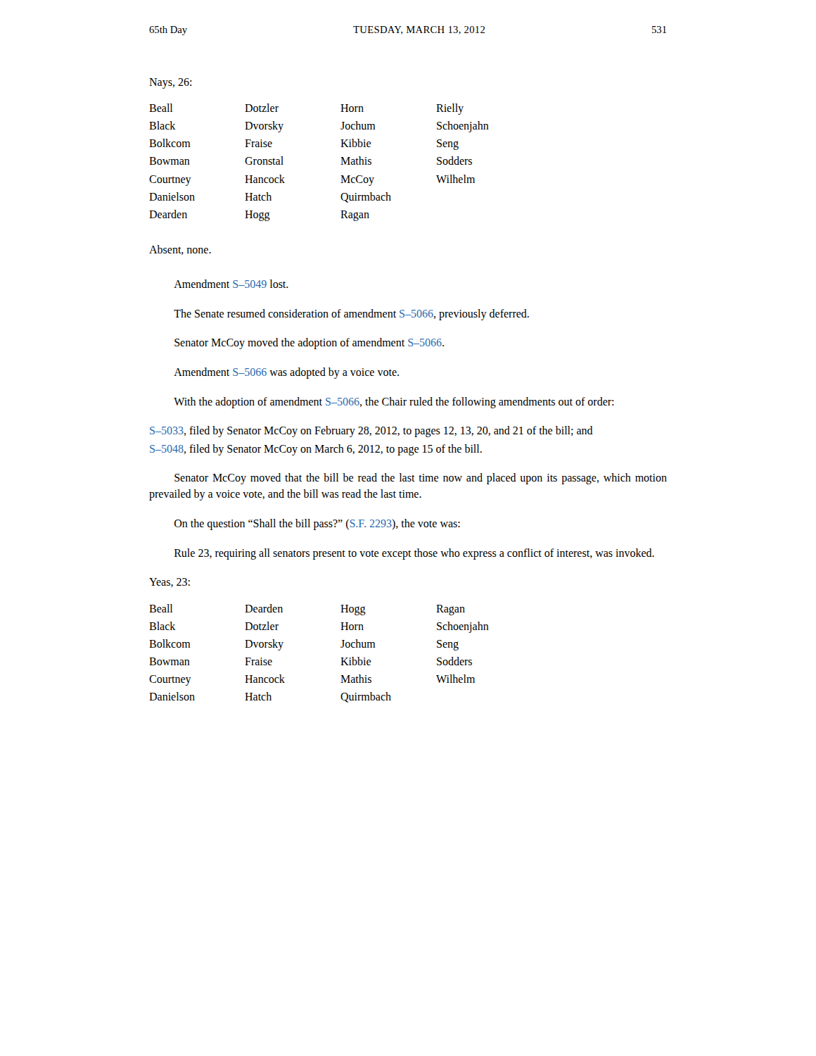65th Day TUESDAY, MARCH 13, 2012 531
Nays, 26:
| Beall | Dotzler | Horn | Rielly |
| Black | Dvorsky | Jochum | Schoenjahn |
| Bolkcom | Fraise | Kibbie | Seng |
| Bowman | Gronstal | Mathis | Sodders |
| Courtney | Hancock | McCoy | Wilhelm |
| Danielson | Hatch | Quirmbach | |
| Dearden | Hogg | Ragan | |
Absent, none.
Amendment S–5049 lost.
The Senate resumed consideration of amendment S–5066, previously deferred.
Senator McCoy moved the adoption of amendment S–5066.
Amendment S–5066 was adopted by a voice vote.
With the adoption of amendment S–5066, the Chair ruled the following amendments out of order:
S–5033, filed by Senator McCoy on February 28, 2012, to pages 12, 13, 20, and 21 of the bill; and
S–5048, filed by Senator McCoy on March 6, 2012, to page 15 of the bill.
Senator McCoy moved that the bill be read the last time now and placed upon its passage, which motion prevailed by a voice vote, and the bill was read the last time.
On the question “Shall the bill pass?” (S.F. 2293), the vote was:
Rule 23, requiring all senators present to vote except those who express a conflict of interest, was invoked.
Yeas, 23:
| Beall | Dearden | Hogg | Ragan |
| Black | Dotzler | Horn | Schoenjahn |
| Bolkcom | Dvorsky | Jochum | Seng |
| Bowman | Fraise | Kibbie | Sodders |
| Courtney | Hancock | Mathis | Wilhelm |
| Danielson | Hatch | Quirmbach | |